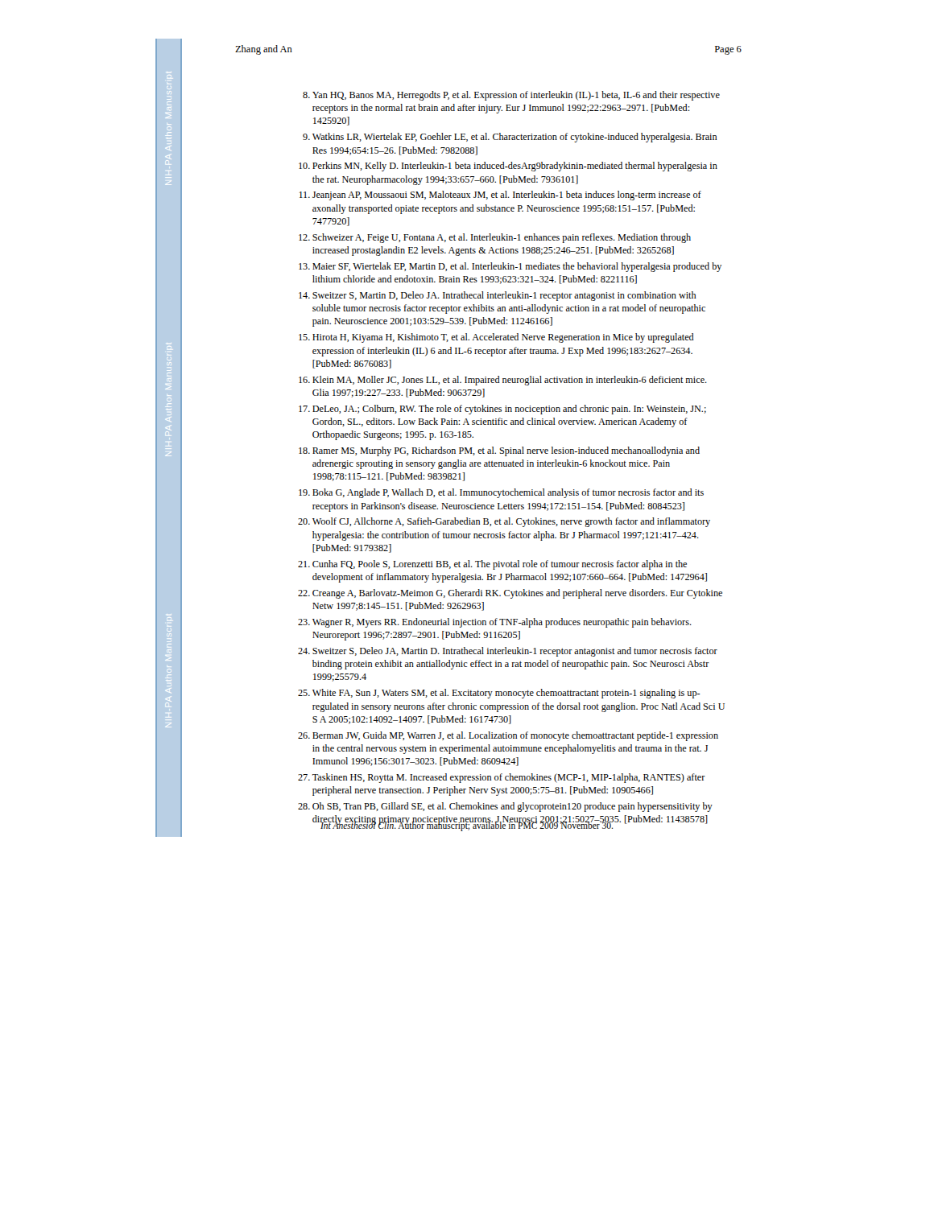NIH-PA Author Manuscript NIH-PA Author Manuscript NIH-PA Author Manuscript
Zhang and An
Page 6
8. Yan HQ, Banos MA, Herregodts P, et al. Expression of interleukin (IL)-1 beta, IL-6 and their respective receptors in the normal rat brain and after injury. Eur J Immunol 1992;22:2963–2971. [PubMed: 1425920]
9. Watkins LR, Wiertelak EP, Goehler LE, et al. Characterization of cytokine-induced hyperalgesia. Brain Res 1994;654:15–26. [PubMed: 7982088]
10. Perkins MN, Kelly D. Interleukin-1 beta induced-desArg9bradykinin-mediated thermal hyperalgesia in the rat. Neuropharmacology 1994;33:657–660. [PubMed: 7936101]
11. Jeanjean AP, Moussaoui SM, Maloteaux JM, et al. Interleukin-1 beta induces long-term increase of axonally transported opiate receptors and substance P. Neuroscience 1995;68:151–157. [PubMed: 7477920]
12. Schweizer A, Feige U, Fontana A, et al. Interleukin-1 enhances pain reflexes. Mediation through increased prostaglandin E2 levels. Agents & Actions 1988;25:246–251. [PubMed: 3265268]
13. Maier SF, Wiertelak EP, Martin D, et al. Interleukin-1 mediates the behavioral hyperalgesia produced by lithium chloride and endotoxin. Brain Res 1993;623:321–324. [PubMed: 8221116]
14. Sweitzer S, Martin D, Deleo JA. Intrathecal interleukin-1 receptor antagonist in combination with soluble tumor necrosis factor receptor exhibits an anti-allodynic action in a rat model of neuropathic pain. Neuroscience 2001;103:529–539. [PubMed: 11246166]
15. Hirota H, Kiyama H, Kishimoto T, et al. Accelerated Nerve Regeneration in Mice by upregulated expression of interleukin (IL) 6 and IL-6 receptor after trauma. J Exp Med 1996;183:2627–2634. [PubMed: 8676083]
16. Klein MA, Moller JC, Jones LL, et al. Impaired neuroglial activation in interleukin-6 deficient mice. Glia 1997;19:227–233. [PubMed: 9063729]
17. DeLeo, JA.; Colburn, RW. The role of cytokines in nociception and chronic pain. In: Weinstein, JN.; Gordon, SL., editors. Low Back Pain: A scientific and clinical overview. American Academy of Orthopaedic Surgeons; 1995. p. 163-185.
18. Ramer MS, Murphy PG, Richardson PM, et al. Spinal nerve lesion-induced mechanoallodynia and adrenergic sprouting in sensory ganglia are attenuated in interleukin-6 knockout mice. Pain 1998;78:115–121. [PubMed: 9839821]
19. Boka G, Anglade P, Wallach D, et al. Immunocytochemical analysis of tumor necrosis factor and its receptors in Parkinson's disease. Neuroscience Letters 1994;172:151–154. [PubMed: 8084523]
20. Woolf CJ, Allchorne A, Safieh-Garabedian B, et al. Cytokines, nerve growth factor and inflammatory hyperalgesia: the contribution of tumour necrosis factor alpha. Br J Pharmacol 1997;121:417–424. [PubMed: 9179382]
21. Cunha FQ, Poole S, Lorenzetti BB, et al. The pivotal role of tumour necrosis factor alpha in the development of inflammatory hyperalgesia. Br J Pharmacol 1992;107:660–664. [PubMed: 1472964]
22. Creange A, Barlovatz-Meimon G, Gherardi RK. Cytokines and peripheral nerve disorders. Eur Cytokine Netw 1997;8:145–151. [PubMed: 9262963]
23. Wagner R, Myers RR. Endoneurial injection of TNF-alpha produces neuropathic pain behaviors. Neuroreport 1996;7:2897–2901. [PubMed: 9116205]
24. Sweitzer S, Deleo JA, Martin D. Intrathecal interleukin-1 receptor antagonist and tumor necrosis factor binding protein exhibit an antiallodynic effect in a rat model of neuropathic pain. Soc Neurosci Abstr 1999;25579.4
25. White FA, Sun J, Waters SM, et al. Excitatory monocyte chemoattractant protein-1 signaling is up-regulated in sensory neurons after chronic compression of the dorsal root ganglion. Proc Natl Acad Sci U S A 2005;102:14092–14097. [PubMed: 16174730]
26. Berman JW, Guida MP, Warren J, et al. Localization of monocyte chemoattractant peptide-1 expression in the central nervous system in experimental autoimmune encephalomyelitis and trauma in the rat. J Immunol 1996;156:3017–3023. [PubMed: 8609424]
27. Taskinen HS, Roytta M. Increased expression of chemokines (MCP-1, MIP-1alpha, RANTES) after peripheral nerve transection. J Peripher Nerv Syst 2000;5:75–81. [PubMed: 10905466]
28. Oh SB, Tran PB, Gillard SE, et al. Chemokines and glycoprotein120 produce pain hypersensitivity by directly exciting primary nociceptive neurons. J Neurosci 2001;21:5027–5035. [PubMed: 11438578]
Int Anesthesiol Clin. Author manuscript; available in PMC 2009 November 30.